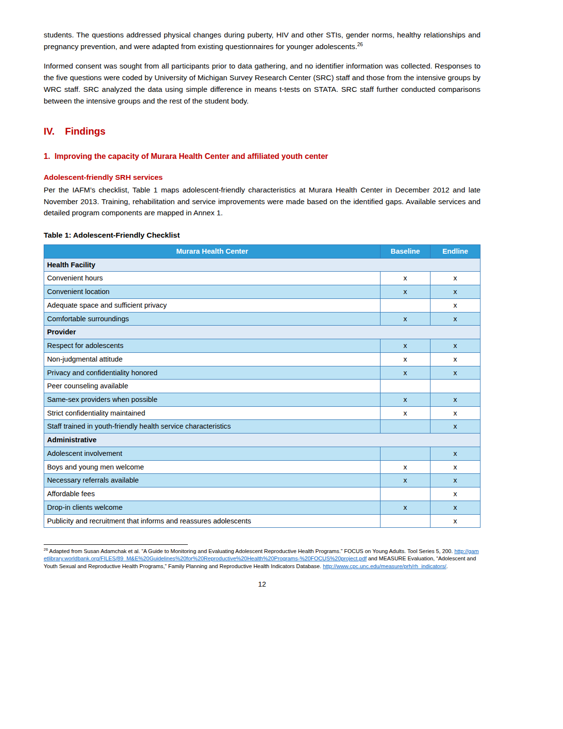students. The questions addressed physical changes during puberty, HIV and other STIs, gender norms, healthy relationships and pregnancy prevention, and were adapted from existing questionnaires for younger adolescents.26
Informed consent was sought from all participants prior to data gathering, and no identifier information was collected. Responses to the five questions were coded by University of Michigan Survey Research Center (SRC) staff and those from the intensive groups by WRC staff. SRC analyzed the data using simple difference in means t-tests on STATA. SRC staff further conducted comparisons between the intensive groups and the rest of the student body.
IV. Findings
1. Improving the capacity of Murara Health Center and affiliated youth center
Adolescent-friendly SRH services
Per the IAFM’s checklist, Table 1 maps adolescent-friendly characteristics at Murara Health Center in December 2012 and late November 2013. Training, rehabilitation and service improvements were made based on the identified gaps. Available services and detailed program components are mapped in Annex 1.
Table 1: Adolescent-Friendly Checklist
| Murara Health Center | Baseline | Endline |
| --- | --- | --- |
| Health Facility |
| Convenient hours | x | x |
| Convenient location | x | x |
| Adequate space and sufficient privacy | | x |
| Comfortable surroundings | x | x |
| Provider |
| Respect for adolescents | x | x |
| Non-judgmental attitude | x | x |
| Privacy and confidentiality honored | x | x |
| Peer counseling available | | |
| Same-sex providers when possible | x | x |
| Strict confidentiality maintained | x | x |
| Staff trained in youth-friendly health service characteristics | | x |
| Administrative |
| Adolescent involvement | | x |
| Boys and young men welcome | x | x |
| Necessary referrals available | x | x |
| Affordable fees | | x |
| Drop-in clients welcome | x | x |
| Publicity and recruitment that informs and reassures adolescents | | x |
26 Adapted from Susan Adamchak et al. “A Guide to Monitoring and Evaluating Adolescent Reproductive Health Programs.” FOCUS on Young Adults. Tool Series 5, 200. http://gametlibrary.worldbank.org/FILES/89_M&E%20Guidelines%20for%20Reproductive%20Health%20Programs-%20FOCUS%20project.pdf and MEASURE Evaluation, “Adolescent and Youth Sexual and Reproductive Health Programs,” Family Planning and Reproductive Health Indicators Database. http://www.cpc.unc.edu/measure/prh/rh_indicators/.
12